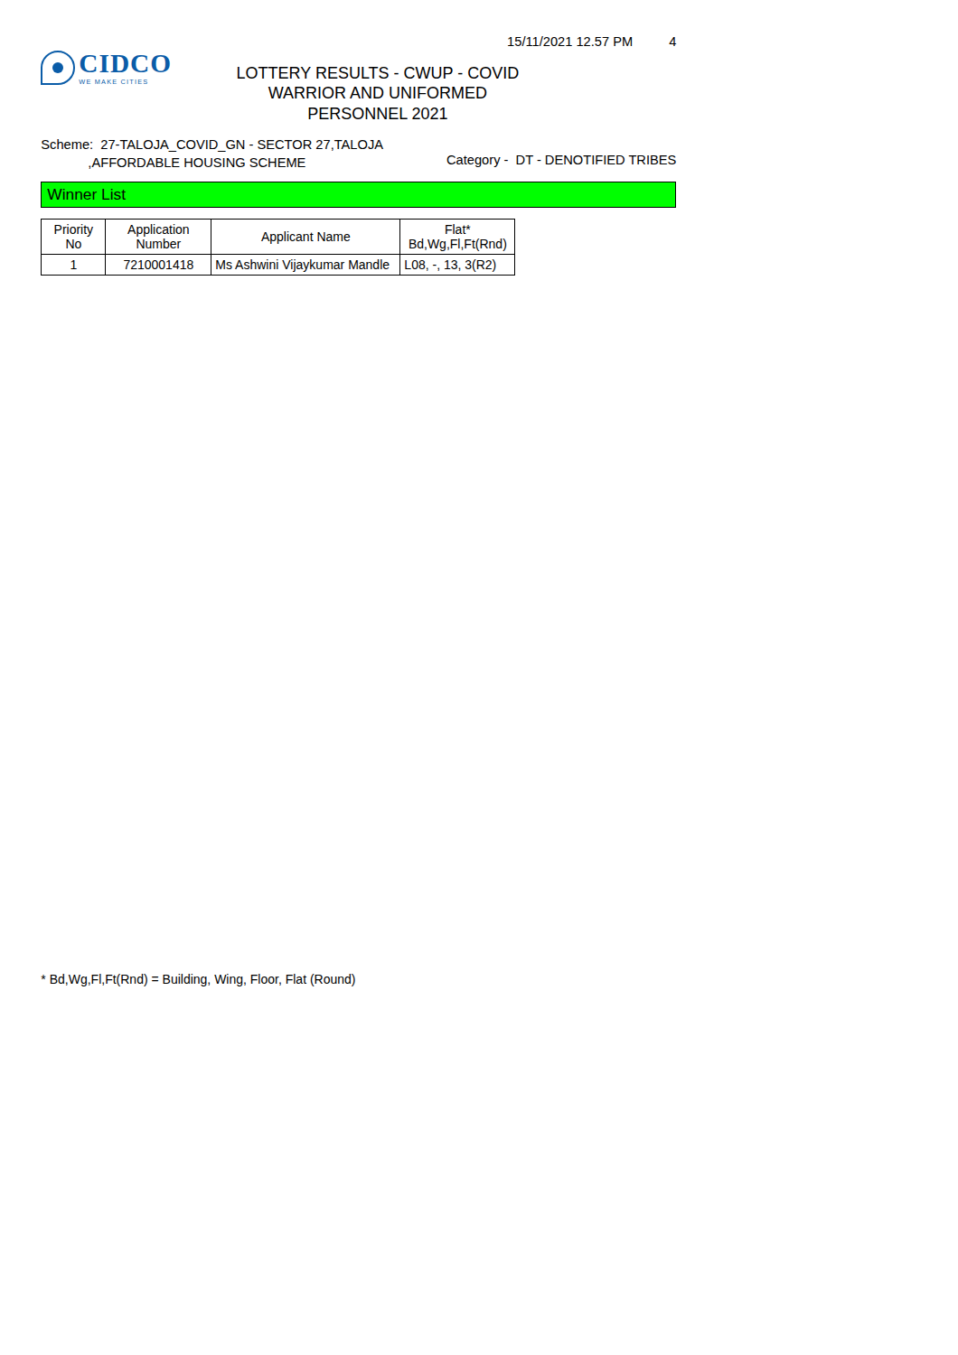15/11/2021 12.57 PM 4
CIDCO
WE MAKE CITIES
LOTTERY RESULTS - CWUP - COVID WARRIOR AND UNIFORMED PERSONNEL 2021
Scheme: 27-TALOJA_COVID_GN - SECTOR 27,TALOJA ,AFFORDABLE HOUSING SCHEME
Category - DT - DENOTIFIED TRIBES
Winner List
| Priority No | Application Number | Applicant Name | Flat* Bd,Wg,Fl,Ft(Rnd) |
| --- | --- | --- | --- |
| 1 | 7210001418 | Ms Ashwini Vijaykumar Mandle | L08, -, 13, 3(R2) |
* Bd,Wg,Fl,Ft(Rnd) = Building, Wing, Floor, Flat (Round)